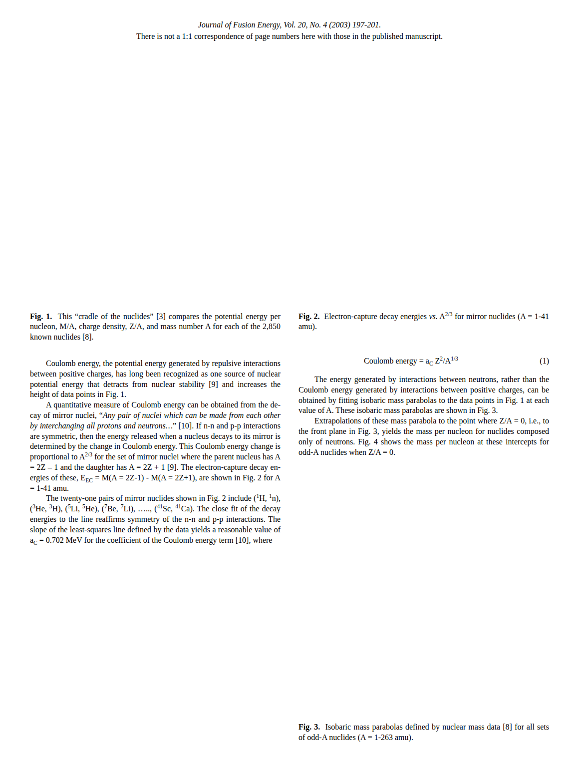Journal of Fusion Energy, Vol. 20, No. 4 (2003) 197-201.
There is not a 1:1 correspondence of page numbers here with those in the published manuscript.
Fig. 1. This “cradle of the nuclides” [3] compares the potential energy per nucleon, M/A, charge density, Z/A, and mass number A for each of the 2,850 known nuclides [8].
Coulomb energy, the potential energy generated by repulsive interactions between positive charges, has long been recognized as one source of nuclear potential energy that detracts from nuclear stability [9] and increases the height of data points in Fig. 1.
A quantitative measure of Coulomb energy can be obtained from the decay of mirror nuclei, “Any pair of nuclei which can be made from each other by interchanging all protons and neutrons…” [10]. If n-n and p-p interactions are symmetric, then the energy released when a nucleus decays to its mirror is determined by the change in Coulomb energy. This Coulomb energy change is proportional to A2/3 for the set of mirror nuclei where the parent nucleus has A = 2Z – 1 and the daughter has A = 2Z + 1 [9]. The electron-capture decay energies of these, EEC = M(A = 2Z-1) - M(A = 2Z+1), are shown in Fig. 2 for A = 1-41 amu.
The twenty-one pairs of mirror nuclides shown in Fig. 2 include (1H, 1n), (3He, 3H), (5Li, 5He), (7Be, 7Li), ….., (41Sc, 41Ca). The close fit of the decay energies to the line reaffirms symmetry of the n-n and p-p interactions. The slope of the least-squares line defined by the data yields a reasonable value of aC = 0.702 MeV for the coefficient of the Coulomb energy term [10], where
Fig. 2. Electron-capture decay energies vs. A2/3 for mirror nuclides (A = 1-41 amu).
Coulomb energy = aC Z2/A1/3
(1)
The energy generated by interactions between neutrons, rather than the Coulomb energy generated by interactions between positive charges, can be obtained by fitting isobaric mass parabolas to the data points in Fig. 1 at each value of A. These isobaric mass parabolas are shown in Fig. 3.
Extrapolations of these mass parabola to the point where Z/A = 0, i.e., to the front plane in Fig. 3, yields the mass per nucleon for nuclides composed only of neutrons. Fig. 4 shows the mass per nucleon at these intercepts for odd-A nuclides when Z/A = 0.
Fig. 3. Isobaric mass parabolas defined by nuclear mass data [8] for all sets of odd-A nuclides (A = 1-263 amu).